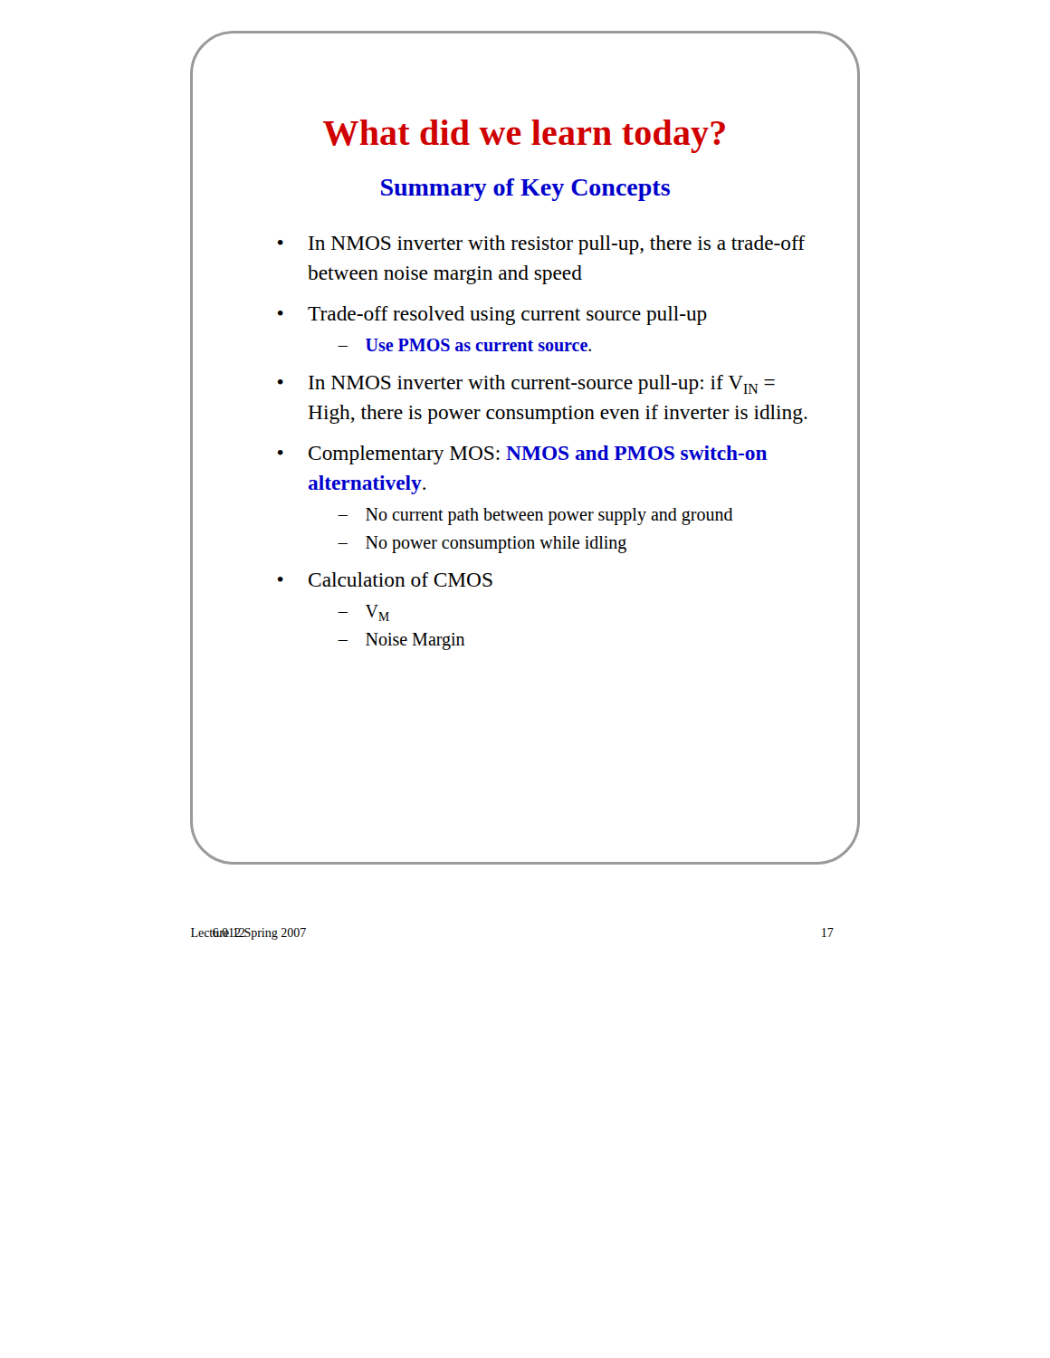What did we learn today?
Summary of Key Concepts
In NMOS inverter with resistor pull-up, there is a trade-off between noise margin and speed
Trade-off resolved using current source pull-up
Use PMOS as current source.
In NMOS inverter with current-source pull-up: if VIN = High, there is power consumption even if inverter is idling.
Complementary MOS: NMOS and PMOS switch-on alternatively.
No current path between power supply and ground
No power consumption while idling
Calculation of CMOS
VM
Noise Margin
6.012 Spring 2007 Lecture 12 17